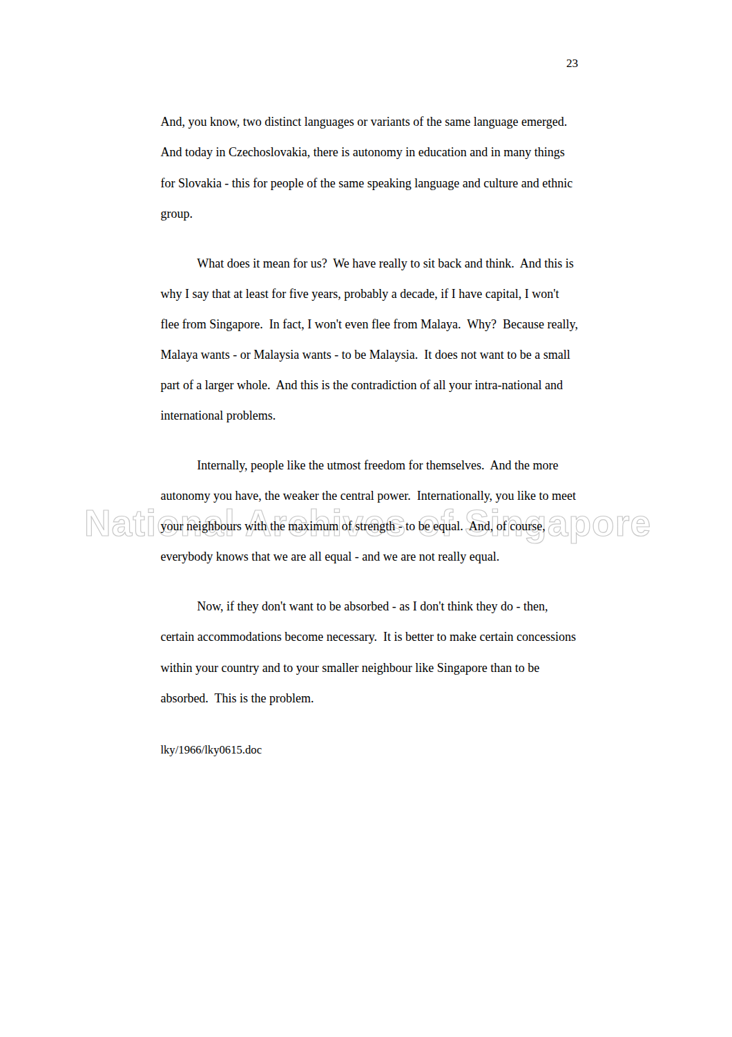23
National Archives of Singapore
And, you know, two distinct languages or variants of the same language emerged. And today in Czechoslovakia, there is autonomy in education and in many things for Slovakia - this for people of the same speaking language and culture and ethnic group.
What does it mean for us? We have really to sit back and think. And this is why I say that at least for five years, probably a decade, if I have capital, I won't flee from Singapore. In fact, I won't even flee from Malaya. Why? Because really, Malaya wants - or Malaysia wants - to be Malaysia. It does not want to be a small part of a larger whole. And this is the contradiction of all your intra-national and international problems.
Internally, people like the utmost freedom for themselves. And the more autonomy you have, the weaker the central power. Internationally, you like to meet your neighbours with the maximum of strength - to be equal. And, of course, everybody knows that we are all equal - and we are not really equal.
Now, if they don't want to be absorbed - as I don't think they do - then, certain accommodations become necessary. It is better to make certain concessions within your country and to your smaller neighbour like Singapore than to be absorbed. This is the problem.
lky/1966/lky0615.doc